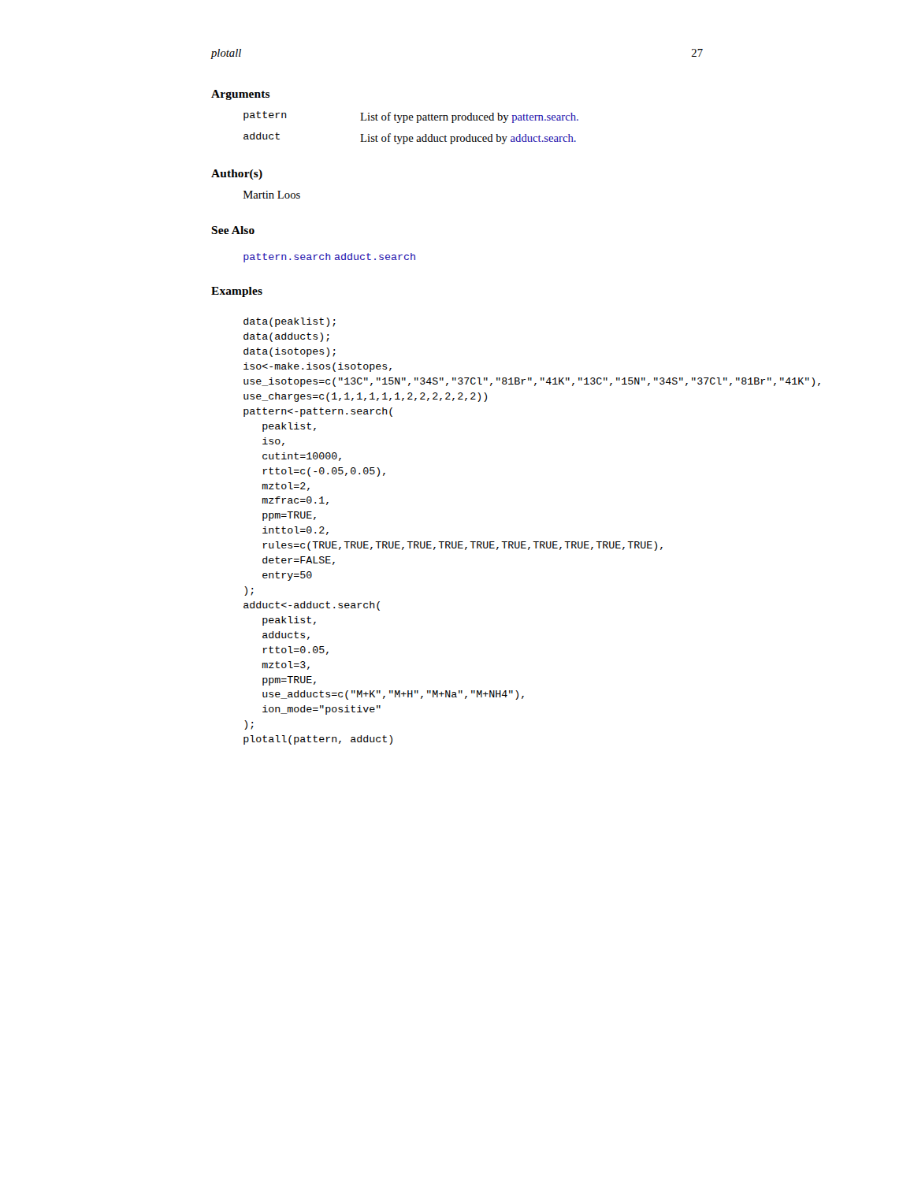plotall 27
Arguments
pattern
List of type pattern produced by pattern.search.
adduct
List of type adduct produced by adduct.search.
Author(s)
Martin Loos
See Also
pattern.search adduct.search
Examples
data(peaklist);
data(adducts);
data(isotopes);
iso<-make.isos(isotopes,
use_isotopes=c("13C","15N","34S","37Cl","81Br","41K","13C","15N","34S","37Cl","81Br","41K"),
use_charges=c(1,1,1,1,1,1,2,2,2,2,2,2))
pattern<-pattern.search(
   peaklist,
   iso,
   cutint=10000,
   rttol=c(-0.05,0.05),
   mztol=2,
   mzfrac=0.1,
   ppm=TRUE,
   inttol=0.2,
   rules=c(TRUE,TRUE,TRUE,TRUE,TRUE,TRUE,TRUE,TRUE,TRUE,TRUE,TRUE),
   deter=FALSE,
   entry=50
);
adduct<-adduct.search(
   peaklist,
   adducts,
   rttol=0.05,
   mztol=3,
   ppm=TRUE,
   use_adducts=c("M+K","M+H","M+Na","M+NH4"),
   ion_mode="positive"
);
plotall(pattern, adduct)